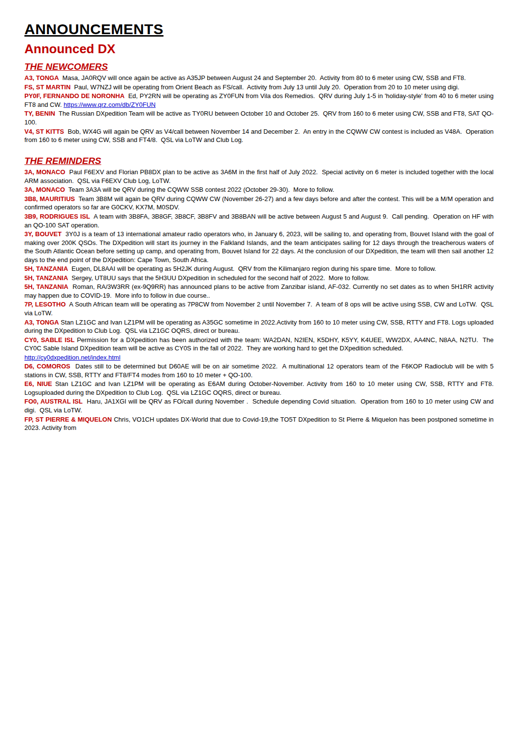ANNOUNCEMENTS
Announced DX
THE NEWCOMERS
A3, TONGA Masa, JA0RQV will once again be active as A35JP between August 24 and September 20. Activity from 80 to 6 meter using CW, SSB and FT8.
FS, ST MARTIN Paul, W7NZJ will be operating from Orient Beach as FS/call. Activity from July 13 until July 20. Operation from 20 to 10 meter using digi.
PY0F, FERNANDO DE NORONHA Ed, PY2RN will be operating as ZY0FUN from Vila dos Remedios. QRV during July 1-5 in 'holiday-style' from 40 to 6 meter using FT8 and CW. https://www.qrz.com/db/ZY0FUN
TY, BENIN The Russian DXpedition Team will be active as TY0RU between October 10 and October 25. QRV from 160 to 6 meter using CW, SSB and FT8, SAT QO-100.
V4, ST KITTS Bob, WX4G will again be QRV as V4/call between November 14 and December 2. An entry in the CQWW CW contest is included as V48A. Operation from 160 to 6 meter using CW, SSB and FT4/8. QSL via LoTW and Club Log.
THE REMINDERS
3A, MONACO Paul F6EXV and Florian PB8DX plan to be active as 3A6M in the first half of July 2022. Special activity on 6 meter is included together with the local ARM association. QSL via F6EXV Club Log, LoTW.
3A, MONACO Team 3A3A will be QRV during the CQWW SSB contest 2022 (October 29-30). More to follow.
3B8, MAURITIUS Team 3B8M will again be QRV during CQWW CW (November 26-27) and a few days before and after the contest. This will be a M/M operation and confirmed operators so far are G0CKV, KX7M, M0SDV.
3B9, RODRIGUES ISL A team with 3B8FA, 3B8GF, 3B8CF, 3B8FV and 3B8BAN will be active between August 5 and August 9. Call pending. Operation on HF with an QO-100 SAT operation.
3Y, BOUVET 3Y0J is a team of 13 international amateur radio operators who, in January 6, 2023, will be sailing to, and operating from, Bouvet Island with the goal of making over 200K QSOs. The DXpedition will start its journey in the Falkland Islands, and the team anticipates sailing for 12 days through the treacherous waters of the South Atlantic Ocean before setting up camp, and operating from, Bouvet Island for 22 days. At the conclusion of our DXpedition, the team will then sail another 12 days to the end point of the DXpedition: Cape Town, South Africa.
5H, TANZANIA Eugen, DL8AAI will be operating as 5H2JK during August. QRV from the Kilimanjaro region during his spare time. More to follow.
5H, TANZANIA Sergey, UT8UU says that the 5H3UU DXpedition in scheduled for the second half of 2022. More to follow.
5H, TANZANIA Roman, RA/3W3RR (ex-9Q9RR) has announced plans to be active from Zanzibar island, AF-032. Currently no set dates as to when 5H1RR activity may happen due to COVID-19. More info to follow in due course..
7P, LESOTHO A South African team will be operating as 7P8CW from November 2 until November 7. A team of 8 ops will be active using SSB, CW and LoTW. QSL via LoTW.
A3, TONGA Stan LZ1GC and Ivan LZ1PM will be operating as A35GC sometime in 2022.Activity from 160 to 10 meter using CW, SSB, RTTY and FT8. Logs uploaded during the DXpedition to Club Log. QSL via LZ1GC OQRS, direct or bureau.
CY0, SABLE ISL Permission for a DXpedition has been authorized with the team: WA2DAN, N2IEN, K5DHY, K5YY, K4UEE, WW2DX, AA4NC, N8AA, N2TU. The CY0C Sable Island DXpedition team will be active as CY0S in the fall of 2022. They are working hard to get the DXpedition scheduled.
http://cy0dxpedition.net/index.html
D6, COMOROS Dates still to be determined but D60AE will be on air sometime 2022. A multinational 12 operators team of the F6KOP Radioclub will be with 5 stations in CW, SSB, RTTY and FT8/FT4 modes from 160 to 10 meter + QO-100.
E6, NIUE Stan LZ1GC and Ivan LZ1PM will be operating as E6AM during October-November. Activity from 160 to 10 meter using CW, SSB, RTTY and FT8. Logsuploaded during the DXpedition to Club Log. QSL via LZ1GC OQRS, direct or bureau.
FO0, AUSTRAL ISL Haru, JA1XGI will be QRV as FO/call during November . Schedule depending Covid situation. Operation from 160 to 10 meter using CW and digi. QSL via LoTW.
FP, ST PIERRE & MIQUELON Chris, VO1CH updates DX-World that due to Covid-19,the TO5T DXpedition to St Pierre & Miquelon has been postponed sometime in 2023. Activity from